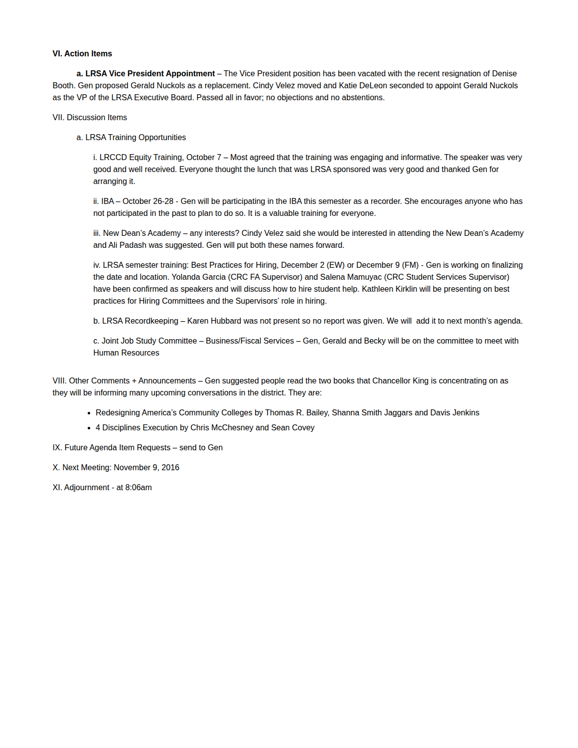VI. Action Items
a. LRSA Vice President Appointment – The Vice President position has been vacated with the recent resignation of Denise Booth. Gen proposed Gerald Nuckols as a replacement. Cindy Velez moved and Katie DeLeon seconded to appoint Gerald Nuckols as the VP of the LRSA Executive Board. Passed all in favor; no objections and no abstentions.
VII. Discussion Items
a. LRSA Training Opportunities
i. LRCCD Equity Training, October 7 – Most agreed that the training was engaging and informative. The speaker was very good and well received. Everyone thought the lunch that was LRSA sponsored was very good and thanked Gen for arranging it.
ii. IBA – October 26-28 - Gen will be participating in the IBA this semester as a recorder. She encourages anyone who has not participated in the past to plan to do so. It is a valuable training for everyone.
iii. New Dean’s Academy – any interests? Cindy Velez said she would be interested in attending the New Dean’s Academy and Ali Padash was suggested. Gen will put both these names forward.
iv. LRSA semester training: Best Practices for Hiring, December 2 (EW) or December 9 (FM) - Gen is working on finalizing the date and location. Yolanda Garcia (CRC FA Supervisor) and Salena Mamuyac (CRC Student Services Supervisor) have been confirmed as speakers and will discuss how to hire student help. Kathleen Kirklin will be presenting on best practices for Hiring Committees and the Supervisors’ role in hiring.
b. LRSA Recordkeeping – Karen Hubbard was not present so no report was given. We will add it to next month’s agenda.
c. Joint Job Study Committee – Business/Fiscal Services – Gen, Gerald and Becky will be on the committee to meet with Human Resources
VIII. Other Comments + Announcements – Gen suggested people read the two books that Chancellor King is concentrating on as they will be informing many upcoming conversations in the district. They are:
Redesigning America’s Community Colleges by Thomas R. Bailey, Shanna Smith Jaggars and Davis Jenkins
4 Disciplines Execution by Chris McChesney and Sean Covey
IX. Future Agenda Item Requests – send to Gen
X. Next Meeting: November 9, 2016
XI. Adjournment - at 8:06am